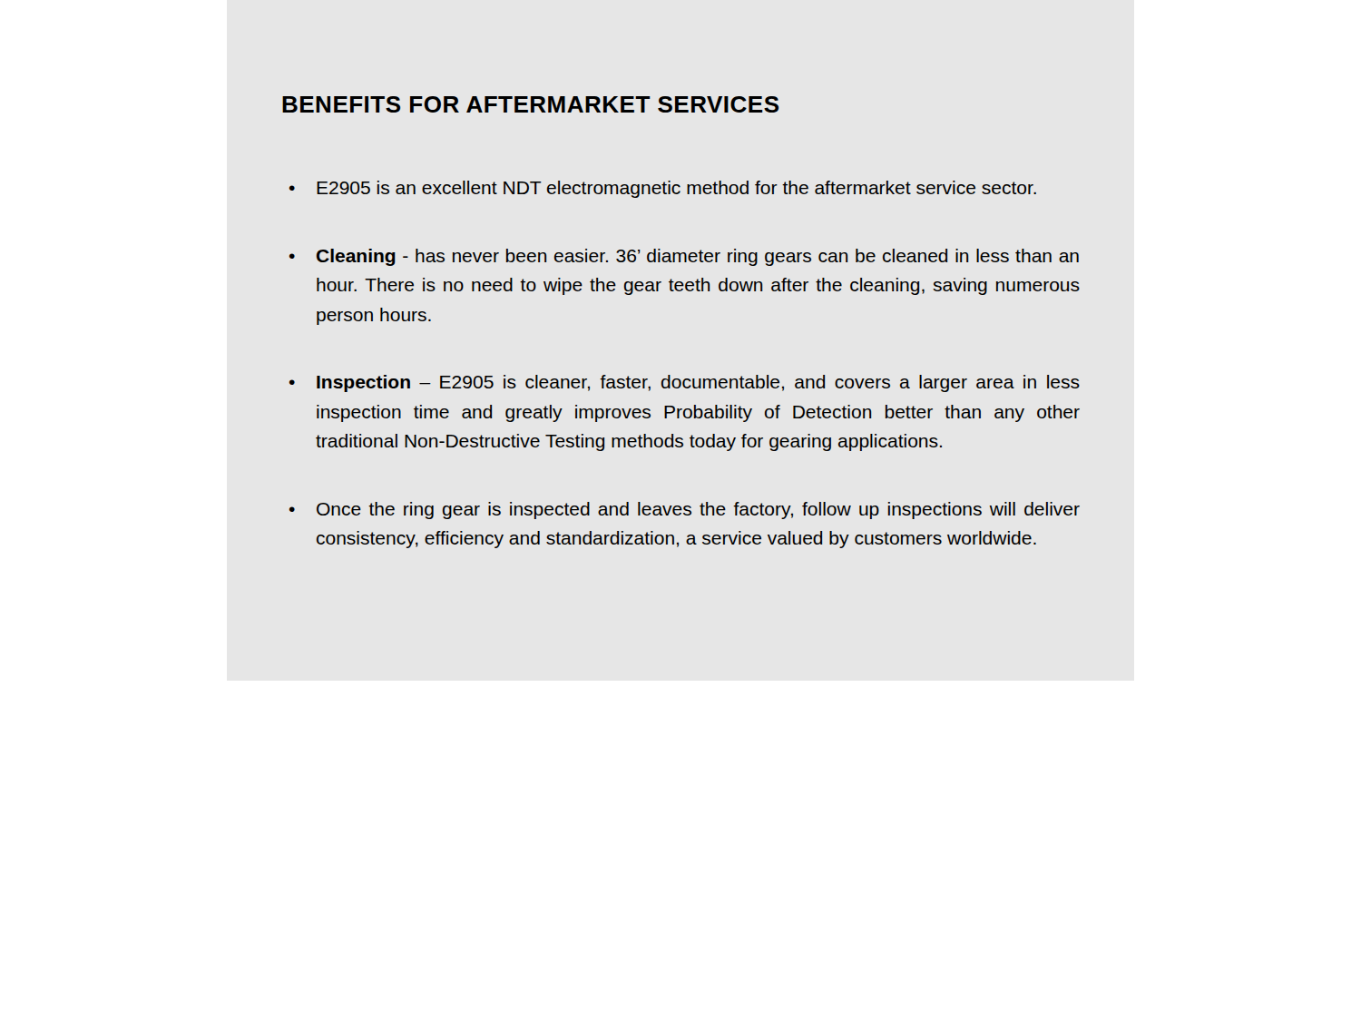BENEFITS FOR AFTERMARKET SERVICES
E2905 is an excellent NDT electromagnetic method for the aftermarket service sector.
Cleaning - has never been easier. 36’ diameter ring gears can be cleaned in less than an hour. There is no need to wipe the gear teeth down after the cleaning, saving numerous person hours.
Inspection – E2905 is cleaner, faster, documentable, and covers a larger area in less inspection time and greatly improves Probability of Detection better than any other traditional Non-Destructive Testing methods today for gearing applications.
Once the ring gear is inspected and leaves the factory, follow up inspections will deliver consistency, efficiency and standardization, a service valued by customers worldwide.